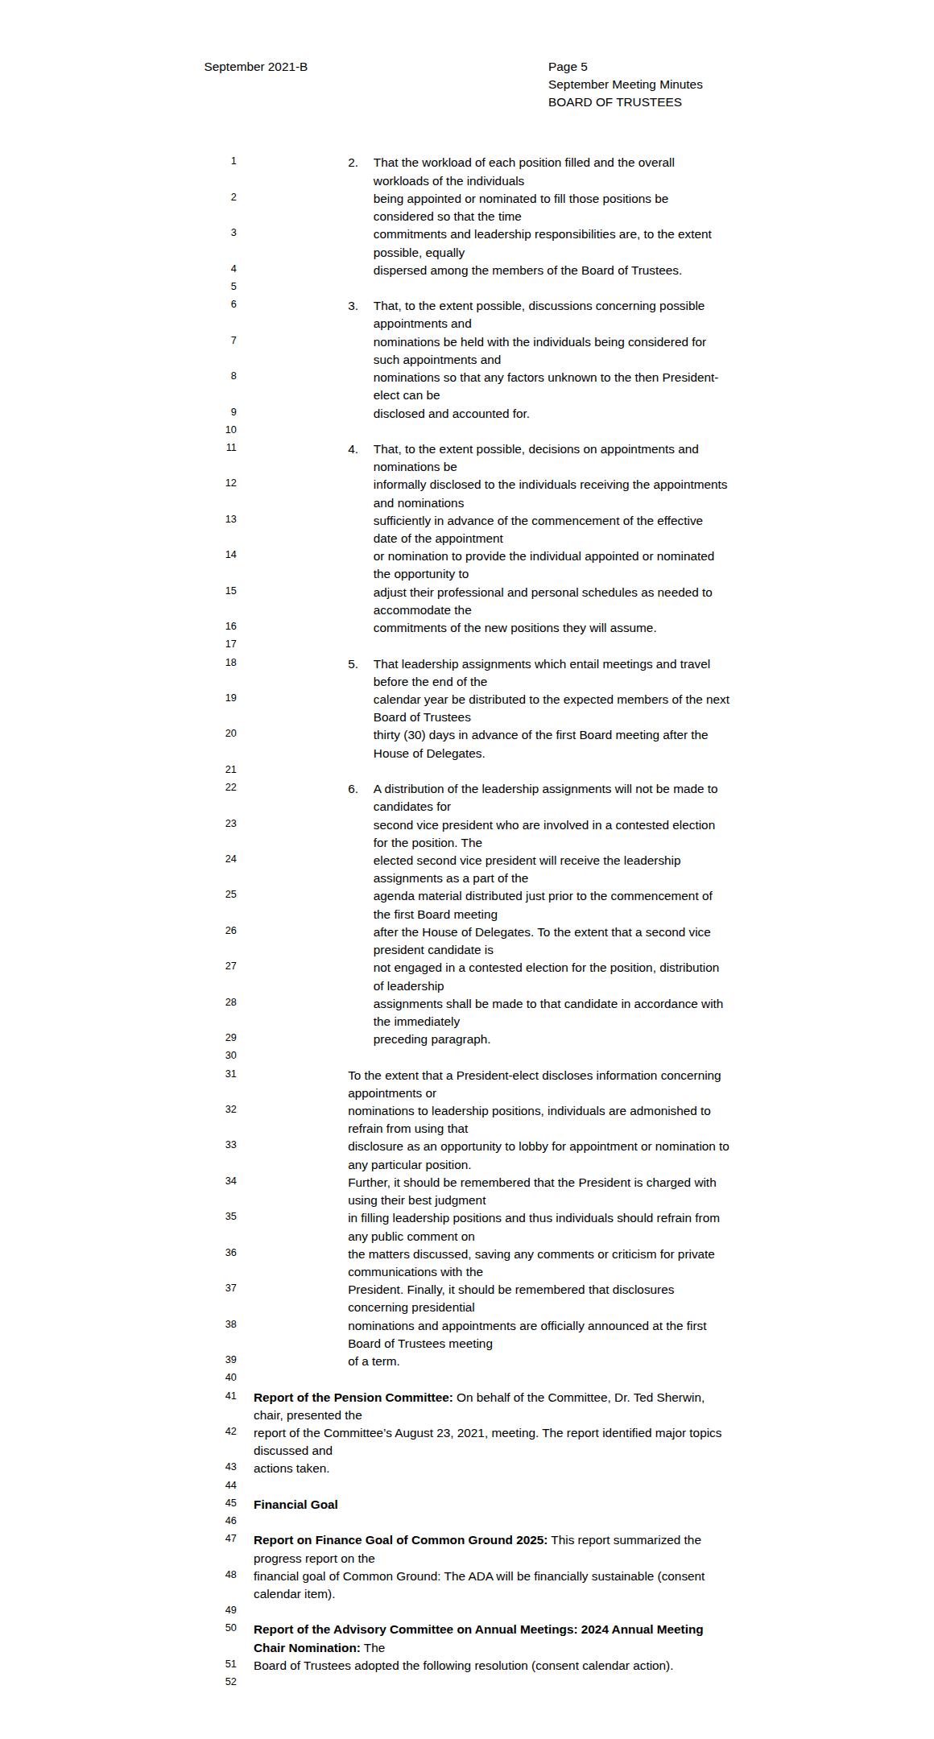September 2021-B
Page 5
September Meeting Minutes
BOARD OF TRUSTEES
1
2. That the workload of each position filled and the overall workloads of the individuals
2
being appointed or nominated to fill those positions be considered so that the time
3
commitments and leadership responsibilities are, to the extent possible, equally
4
dispersed among the members of the Board of Trustees.
5
6
3. That, to the extent possible, discussions concerning possible appointments and
7
nominations be held with the individuals being considered for such appointments and
8
nominations so that any factors unknown to the then President-elect can be
9
disclosed and accounted for.
10
11
4. That, to the extent possible, decisions on appointments and nominations be
12
informally disclosed to the individuals receiving the appointments and nominations
13
sufficiently in advance of the commencement of the effective date of the appointment
14
or nomination to provide the individual appointed or nominated the opportunity to
15
adjust their professional and personal schedules as needed to accommodate the
16
commitments of the new positions they will assume.
17
18
5. That leadership assignments which entail meetings and travel before the end of the
19
calendar year be distributed to the expected members of the next Board of Trustees
20
thirty (30) days in advance of the first Board meeting after the House of Delegates.
21
22
6. A distribution of the leadership assignments will not be made to candidates for
23
second vice president who are involved in a contested election for the position. The
24
elected second vice president will receive the leadership assignments as a part of the
25
agenda material distributed just prior to the commencement of the first Board meeting
26
after the House of Delegates. To the extent that a second vice president candidate is
27
not engaged in a contested election for the position, distribution of leadership
28
assignments shall be made to that candidate in accordance with the immediately
29
preceding paragraph.
30
31
To the extent that a President-elect discloses information concerning appointments or
32
nominations to leadership positions, individuals are admonished to refrain from using that
33
disclosure as an opportunity to lobby for appointment or nomination to any particular position.
34
Further, it should be remembered that the President is charged with using their best judgment
35
in filling leadership positions and thus individuals should refrain from any public comment on
36
the matters discussed, saving any comments or criticism for private communications with the
37
President. Finally, it should be remembered that disclosures concerning presidential
38
nominations and appointments are officially announced at the first Board of Trustees meeting
39
of a term.
40
41
Report of the Pension Committee: On behalf of the Committee, Dr. Ted Sherwin, chair, presented the
42
report of the Committee’s August 23, 2021, meeting. The report identified major topics discussed and
43
actions taken.
44
45
Financial Goal
46
47
Report on Finance Goal of Common Ground 2025: This report summarized the progress report on the
48
financial goal of Common Ground: The ADA will be financially sustainable (consent calendar item).
49
50
Report of the Advisory Committee on Annual Meetings: 2024 Annual Meeting Chair Nomination: The
51
Board of Trustees adopted the following resolution (consent calendar action).
52